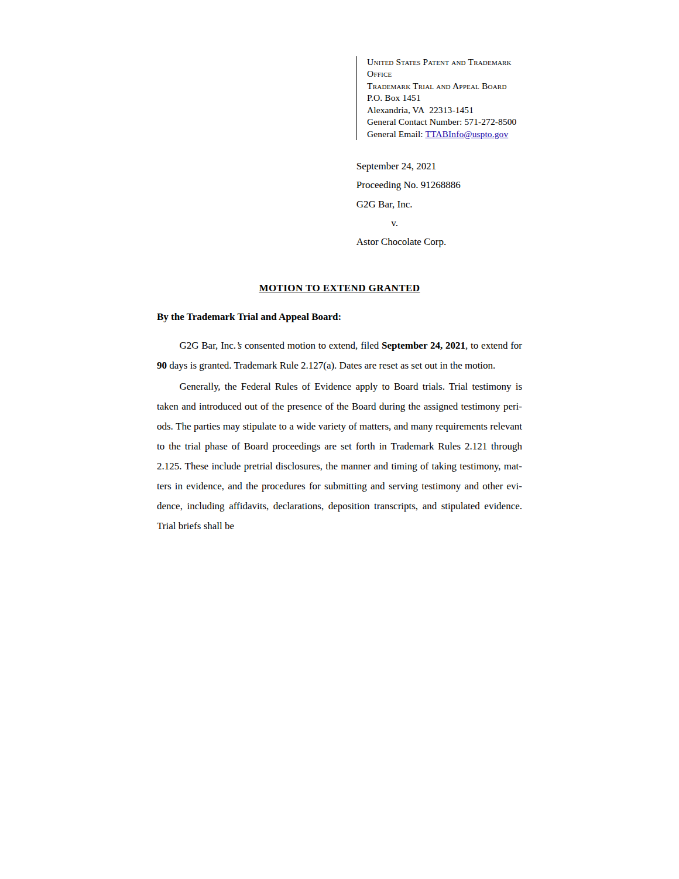United States Patent and Trademark Office
Trademark Trial and Appeal Board
P.O. Box 1451
Alexandria, VA 22313-1451
General Contact Number: 571-272-8500
General Email: TTABInfo@uspto.gov
September 24, 2021
Proceeding No. 91268886
G2G Bar, Inc.
v.
Astor Chocolate Corp.
MOTION TO EXTEND GRANTED
By the Trademark Trial and Appeal Board:
G2G Bar, Inc.’s consented motion to extend, filed September 24, 2021, to extend for 90 days is granted. Trademark Rule 2.127(a). Dates are reset as set out in the motion.
Generally, the Federal Rules of Evidence apply to Board trials. Trial testimony is taken and introduced out of the presence of the Board during the assigned testimony periods. The parties may stipulate to a wide variety of matters, and many requirements relevant to the trial phase of Board proceedings are set forth in Trademark Rules 2.121 through 2.125. These include pretrial disclosures, the manner and timing of taking testimony, matters in evidence, and the procedures for submitting and serving testimony and other evidence, including affidavits, declarations, deposition transcripts, and stipulated evidence. Trial briefs shall be